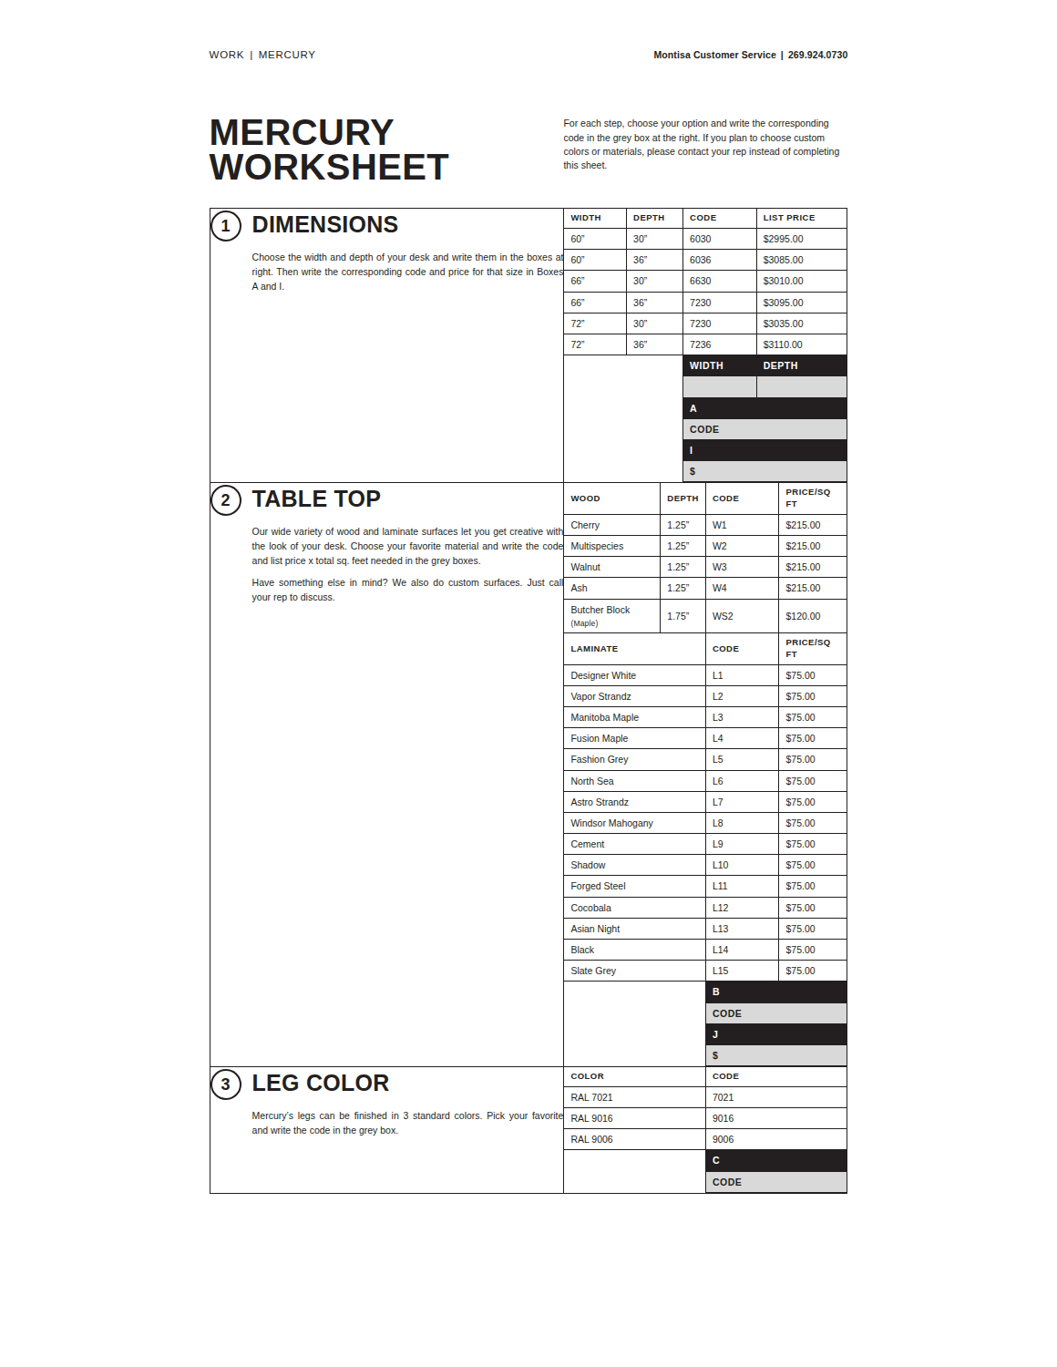WORK|MERCURY
Montisa Customer Service|269.924.0730
Mercury Worksheet
For each step, choose your option and write the corresponding code in the grey box at the right. If you plan to choose custom colors or materials, please contact your rep instead of completing this sheet.
| 1 Dimensions Choose the width and depth of your desk and write them in the boxes at right. Then write the corresponding code and price for that size in Boxes A and I. | / Width / Depth / Code / List Price / / --- / --- / --- / --- / / 60” / 30” / 6030 / $2995.00 / / 60” / 36” / 6036 / $3085.00 / / 66” / 30” / 6630 / $3010.00 / / 66” / 36” / 7230 / $3095.00 / / 72” / 30” / 7230 / $3035.00 / / 72” / 36” / 7236 / $3110.00 / / / / Width / Depth / / / / A / / / / Code / / / / I / / / / $ / |
| 2 Table Top Our wide variety of wood and laminate surfaces let you get creative with the look of your desk. Choose your favorite material and write the code and list price x total sq. feet needed in the grey boxes. Have something else in mind? We also do custom surfaces. Just call your rep to discuss. | / Wood / Depth / Code / Price/SQ FT / / --- / --- / --- / --- / / Cherry / 1.25” / W1 / $215.00 / / Multispecies / 1.25” / W2 / $215.00 / / Walnut / 1.25” / W3 / $215.00 / / Ash / 1.25” / W4 / $215.00 / / Butcher Block (Maple) / 1.75” / WS2 / $120.00 / / Laminate / Code / Price/SQ FT / / Designer White / L1 / $75.00 / / Vapor Strandz / L2 / $75.00 / / Manitoba Maple / L3 / $75.00 / / Fusion Maple / L4 / $75.00 / / Fashion Grey / L5 / $75.00 / / North Sea / L6 / $75.00 / / Astro Strandz / L7 / $75.00 / / Windsor Mahogany / L8 / $75.00 / / Cement / L9 / $75.00 / / Shadow / L10 / $75.00 / / Forged Steel / L11 / $75.00 / / Cocobala / L12 / $75.00 / / Asian Night / L13 / $75.00 / / Black / L14 / $75.00 / / Slate Grey / L15 / $75.00 / / / / B / / / / Code / / / / J / / / / $ / |
| 3 Leg Color Mercury’s legs can be finished in 3 standard colors. Pick your favorite and write the code in the grey box. | / Color / Code / / --- / --- / / RAL 7021 / 7021 / / RAL 9016 / 9016 / / RAL 9006 / 9006 / / / C / / / Code / |